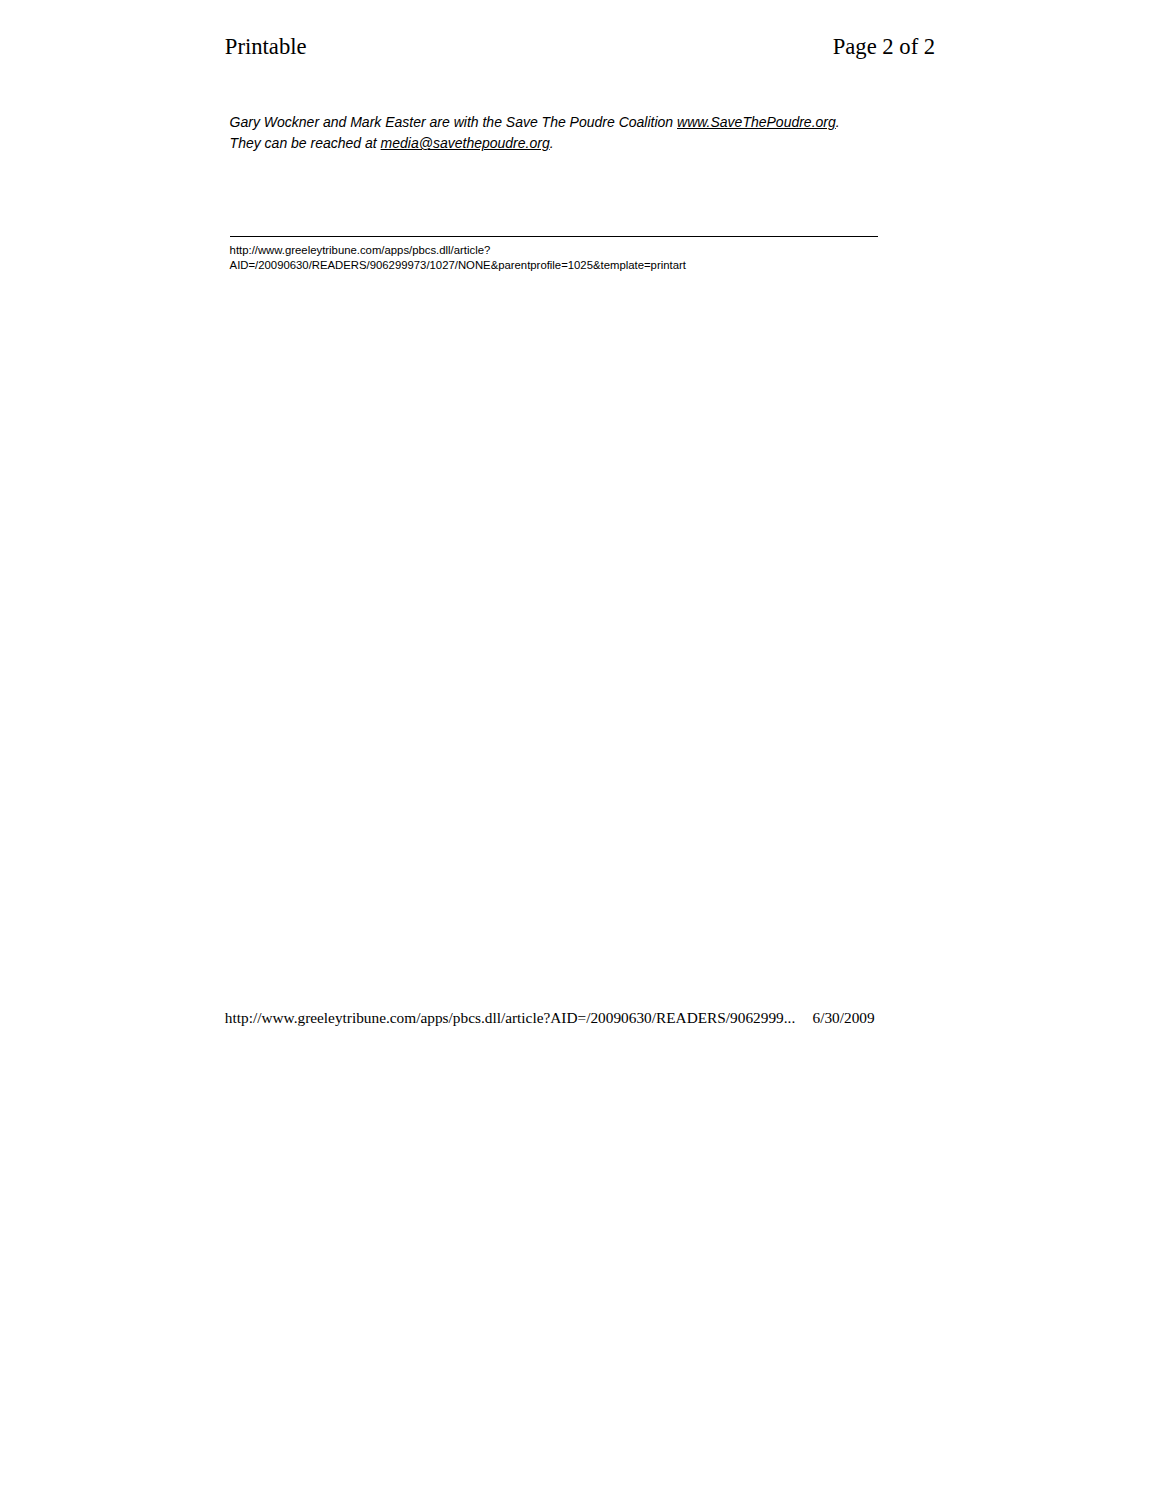Printable Page 2 of 2
Gary Wockner and Mark Easter are with the Save The Poudre Coalition www.SaveThePoudre.org. They can be reached at media@savethepoudre.org.
http://www.greeleytribune.com/apps/pbcs.dll/article?
AID=/20090630/READERS/906299973/1027/NONE&parentprofile=1025&template=printart
http://www.greeleytribune.com/apps/pbcs.dll/article?AID=/20090630/READERS/9062999... 6/30/2009